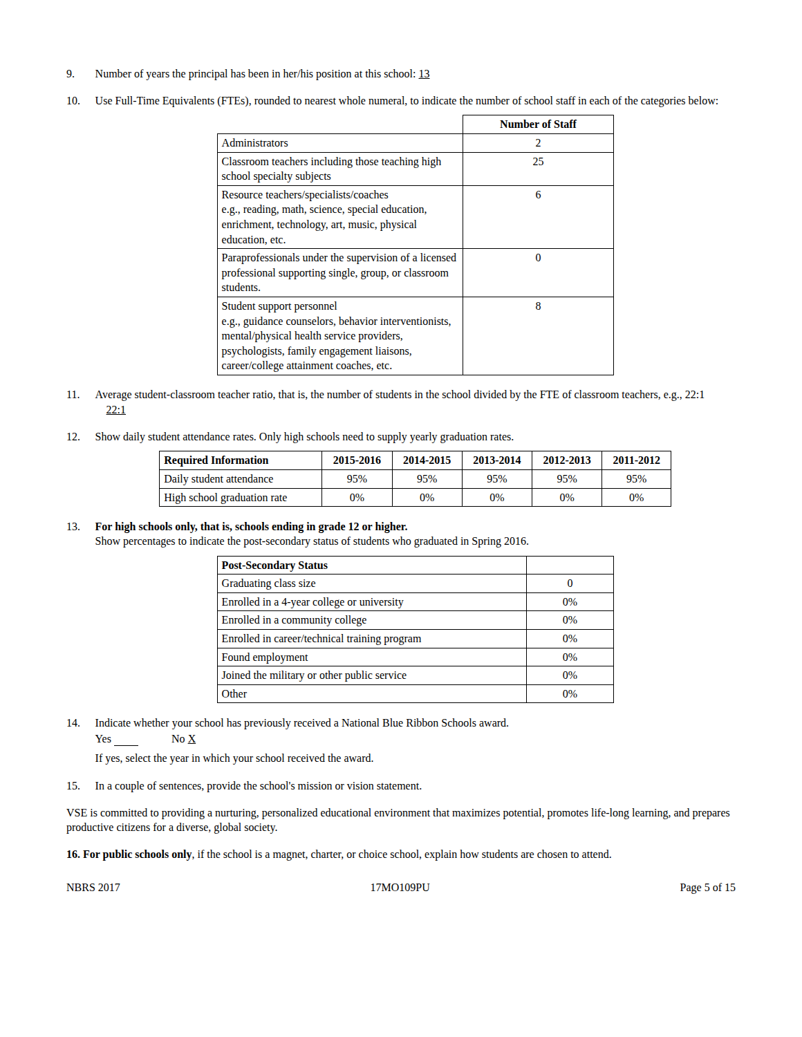9. Number of years the principal has been in her/his position at this school: 13
10. Use Full-Time Equivalents (FTEs), rounded to nearest whole numeral, to indicate the number of school staff in each of the categories below:
| | Number of Staff |
| --- | --- |
| Administrators | 2 |
| Classroom teachers including those teaching high school specialty subjects | 25 |
| Resource teachers/specialists/coaches e.g., reading, math, science, special education, enrichment, technology, art, music, physical education, etc. | 6 |
| Paraprofessionals under the supervision of a licensed professional supporting single, group, or classroom students. | 0 |
| Student support personnel e.g., guidance counselors, behavior interventionists, mental/physical health service providers, psychologists, family engagement liaisons, career/college attainment coaches, etc. | 8 |
11. Average student-classroom teacher ratio, that is, the number of students in the school divided by the FTE of classroom teachers, e.g., 22:1 22:1
12. Show daily student attendance rates. Only high schools need to supply yearly graduation rates.
| Required Information | 2015-2016 | 2014-2015 | 2013-2014 | 2012-2013 | 2011-2012 |
| --- | --- | --- | --- | --- | --- |
| Daily student attendance | 95% | 95% | 95% | 95% | 95% |
| High school graduation rate | 0% | 0% | 0% | 0% | 0% |
13. For high schools only, that is, schools ending in grade 12 or higher.
Show percentages to indicate the post-secondary status of students who graduated in Spring 2016.
| Post-Secondary Status | |
| --- | --- |
| Graduating class size | 0 |
| Enrolled in a 4-year college or university | 0% |
| Enrolled in a community college | 0% |
| Enrolled in career/technical training program | 0% |
| Found employment | 0% |
| Joined the military or other public service | 0% |
| Other | 0% |
14. Indicate whether your school has previously received a National Blue Ribbon Schools award.
Yes No X
If yes, select the year in which your school received the award.
15. In a couple of sentences, provide the school's mission or vision statement.
VSE is committed to providing a nurturing, personalized educational environment that maximizes potential, promotes life-long learning, and prepares productive citizens for a diverse, global society.
16. For public schools only, if the school is a magnet, charter, or choice school, explain how students are chosen to attend.
NBRS 2017 17MO109PU Page 5 of 15